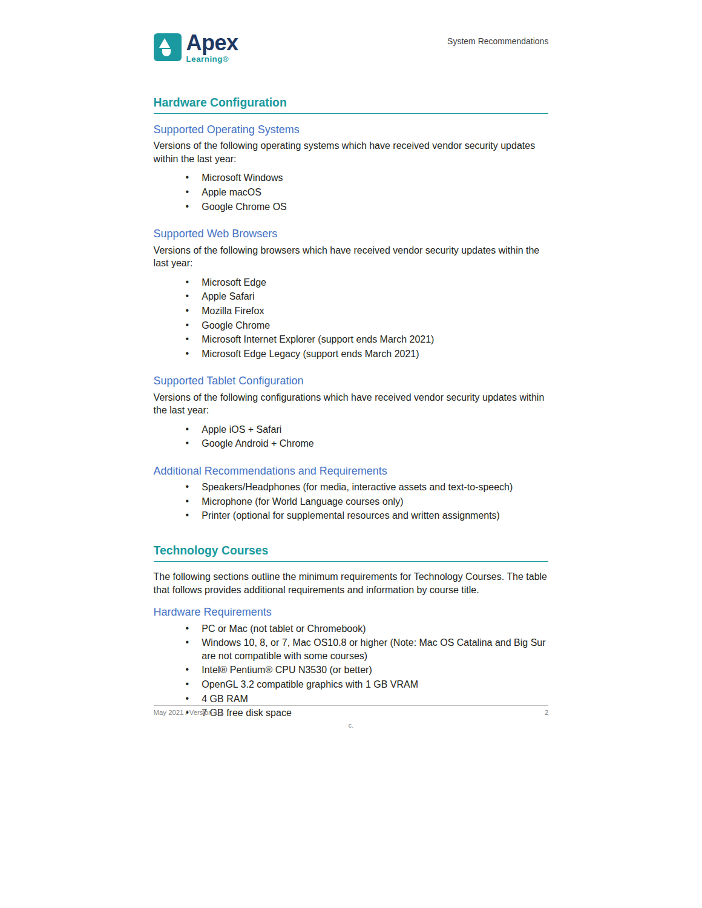Apex
Learning®
System Recommendations
Hardware Configuration
Supported Operating Systems
Versions of the following operating systems which have received vendor security updates within the last year:
Microsoft Windows
Apple macOS
Google Chrome OS
Supported Web Browsers
Versions of the following browsers which have received vendor security updates within the last year:
Microsoft Edge
Apple Safari
Mozilla Firefox
Google Chrome
Microsoft Internet Explorer (support ends March 2021)
Microsoft Edge Legacy (support ends March 2021)
Supported Tablet Configuration
Versions of the following configurations which have received vendor security updates within the last year:
Apple iOS + Safari
Google Android + Chrome
Additional Recommendations and Requirements
Speakers/Headphones (for media, interactive assets and text-to-speech)
Microphone (for World Language courses only)
Printer (optional for supplemental resources and written assignments)
Technology Courses
The following sections outline the minimum requirements for Technology Courses. The table that follows provides additional requirements and information by course title.
Hardware Requirements
PC or Mac (not tablet or Chromebook)
Windows 10, 8, or 7, Mac OS10.8 or higher (Note: Mac OS Catalina and Big Sur are not compatible with some courses)
Intel® Pentium® CPU N3530 (or better)
OpenGL 3.2 compatible graphics with 1 GB VRAM
4 GB RAM
7 GB free disk space
May 2021 / Version 1.1
2
c.